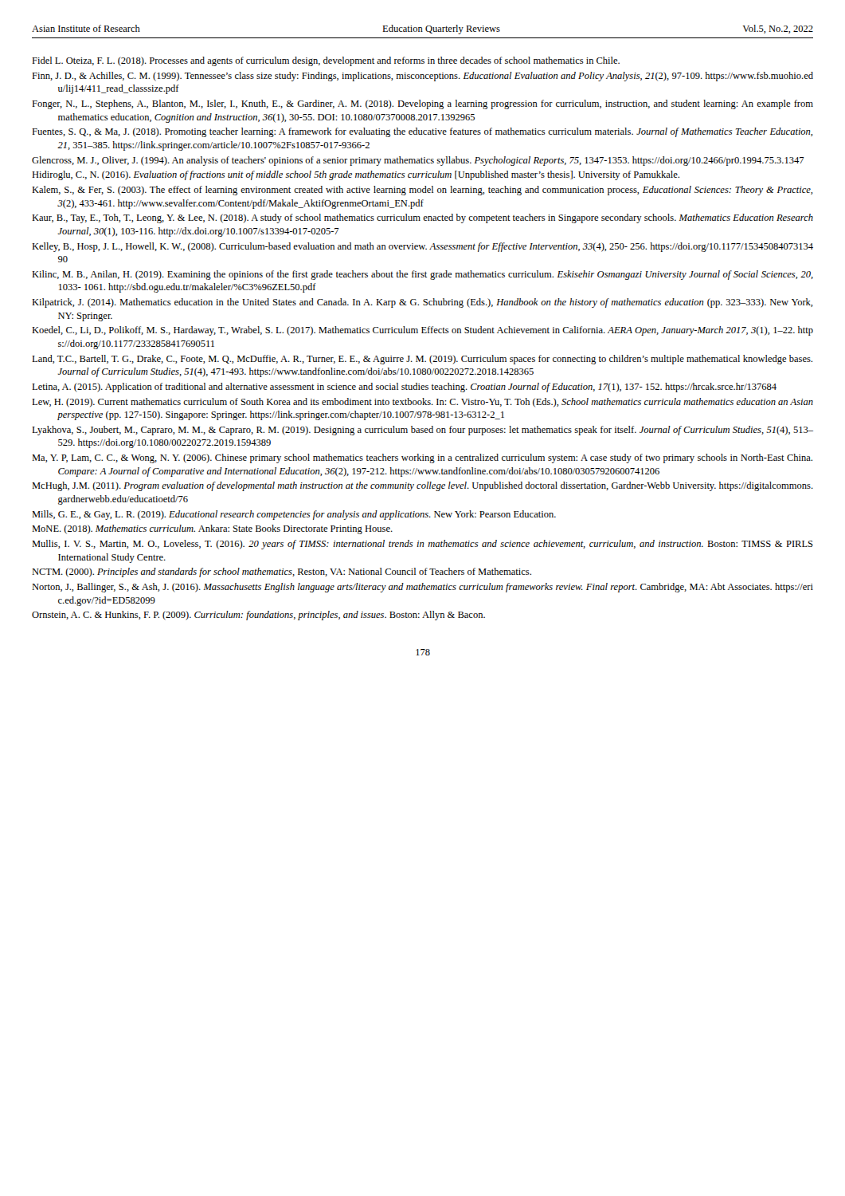Asian Institute of Research
Education Quarterly Reviews
Vol.5, No.2, 2022
Fidel L. Oteiza, F. L. (2018). Processes and agents of curriculum design, development and reforms in three decades of school mathematics in Chile.
Finn, J. D., & Achilles, C. M. (1999). Tennessee’s class size study: Findings, implications, misconceptions. Educational Evaluation and Policy Analysis, 21(2), 97-109. https://www.fsb.muohio.edu/lij14/411_read_classsize.pdf
Fonger, N., L., Stephens, A., Blanton, M., Isler, I., Knuth, E., & Gardiner, A. M. (2018). Developing a learning progression for curriculum, instruction, and student learning: An example from mathematics education, Cognition and Instruction, 36(1), 30-55. DOI: 10.1080/07370008.2017.1392965
Fuentes, S. Q., & Ma, J. (2018). Promoting teacher learning: A framework for evaluating the educative features of mathematics curriculum materials. Journal of Mathematics Teacher Education, 21, 351–385. https://link.springer.com/article/10.1007%2Fs10857-017-9366-2
Glencross, M. J., Oliver, J. (1994). An analysis of teachers' opinions of a senior primary mathematics syllabus. Psychological Reports, 75, 1347-1353. https://doi.org/10.2466/pr0.1994.75.3.1347
Hidiroglu, C., N. (2016). Evaluation of fractions unit of middle school 5th grade mathematics curriculum [Unpublished master’s thesis]. University of Pamukkale.
Kalem, S., & Fer, S. (2003). The effect of learning environment created with active learning model on learning, teaching and communication process, Educational Sciences: Theory & Practice, 3(2), 433-461. http://www.sevalfer.com/Content/pdf/Makale_AktifOgrenmeOrtami_EN.pdf
Kaur, B., Tay, E., Toh, T., Leong, Y. & Lee, N. (2018). A study of school mathematics curriculum enacted by competent teachers in Singapore secondary schools. Mathematics Education Research Journal, 30(1), 103-116. http://dx.doi.org/10.1007/s13394-017-0205-7
Kelley, B., Hosp, J. L., Howell, K. W., (2008). Curriculum-based evaluation and math an overview. Assessment for Effective Intervention, 33(4), 250- 256. https://doi.org/10.1177/1534508407313490
Kilinc, M. B., Anilan, H. (2019). Examining the opinions of the first grade teachers about the first grade mathematics curriculum. Eskisehir Osmangazi University Journal of Social Sciences, 20, 1033- 1061. http://sbd.ogu.edu.tr/makaleler/%C3%96ZEL50.pdf
Kilpatrick, J. (2014). Mathematics education in the United States and Canada. In A. Karp & G. Schubring (Eds.), Handbook on the history of mathematics education (pp. 323–333). New York, NY: Springer.
Koedel, C., Li, D., Polikoff, M. S., Hardaway, T., Wrabel, S. L. (2017). Mathematics Curriculum Effects on Student Achievement in California. AERA Open, January-March 2017, 3(1), 1–22. https://doi.org/10.1177/2332858417690511
Land, T.C., Bartell, T. G., Drake, C., Foote, M. Q., McDuffie, A. R., Turner, E. E., & Aguirre J. M. (2019). Curriculum spaces for connecting to children’s multiple mathematical knowledge bases. Journal of Curriculum Studies, 51(4), 471-493. https://www.tandfonline.com/doi/abs/10.1080/00220272.2018.1428365
Letina, A. (2015). Application of traditional and alternative assessment in science and social studies teaching. Croatian Journal of Education, 17(1), 137- 152. https://hrcak.srce.hr/137684
Lew, H. (2019). Current mathematics curriculum of South Korea and its embodiment into textbooks. In: C. Vistro-Yu, T. Toh (Eds.), School mathematics curricula mathematics education an Asian perspective (pp. 127-150). Singapore: Springer. https://link.springer.com/chapter/10.1007/978-981-13-6312-2_1
Lyakhova, S., Joubert, M., Capraro, M. M., & Capraro, R. M. (2019). Designing a curriculum based on four purposes: let mathematics speak for itself. Journal of Curriculum Studies, 51(4), 513– 529. https://doi.org/10.1080/00220272.2019.1594389
Ma, Y. P, Lam, C. C., & Wong, N. Y. (2006). Chinese primary school mathematics teachers working in a centralized curriculum system: A case study of two primary schools in North-East China. Compare: A Journal of Comparative and International Education, 36(2), 197-212. https://www.tandfonline.com/doi/abs/10.1080/03057920600741206
McHugh, J.M. (2011). Program evaluation of developmental math instruction at the community college level. Unpublished doctoral dissertation, Gardner-Webb University. https://digitalcommons.gardnerwebb.edu/educatioetd/76
Mills, G. E., & Gay, L. R. (2019). Educational research competencies for analysis and applications. New York: Pearson Education.
MoNE. (2018). Mathematics curriculum. Ankara: State Books Directorate Printing House.
Mullis, I. V. S., Martin, M. O., Loveless, T. (2016). 20 years of TIMSS: international trends in mathematics and science achievement, curriculum, and instruction. Boston: TIMSS & PIRLS International Study Centre.
NCTM. (2000). Principles and standards for school mathematics, Reston, VA: National Council of Teachers of Mathematics.
Norton, J., Ballinger, S., & Ash, J. (2016). Massachusetts English language arts/literacy and mathematics curriculum frameworks review. Final report. Cambridge, MA: Abt Associates. https://eric.ed.gov/?id=ED582099
Ornstein, A. C. & Hunkins, F. P. (2009). Curriculum: foundations, principles, and issues. Boston: Allyn & Bacon.
178